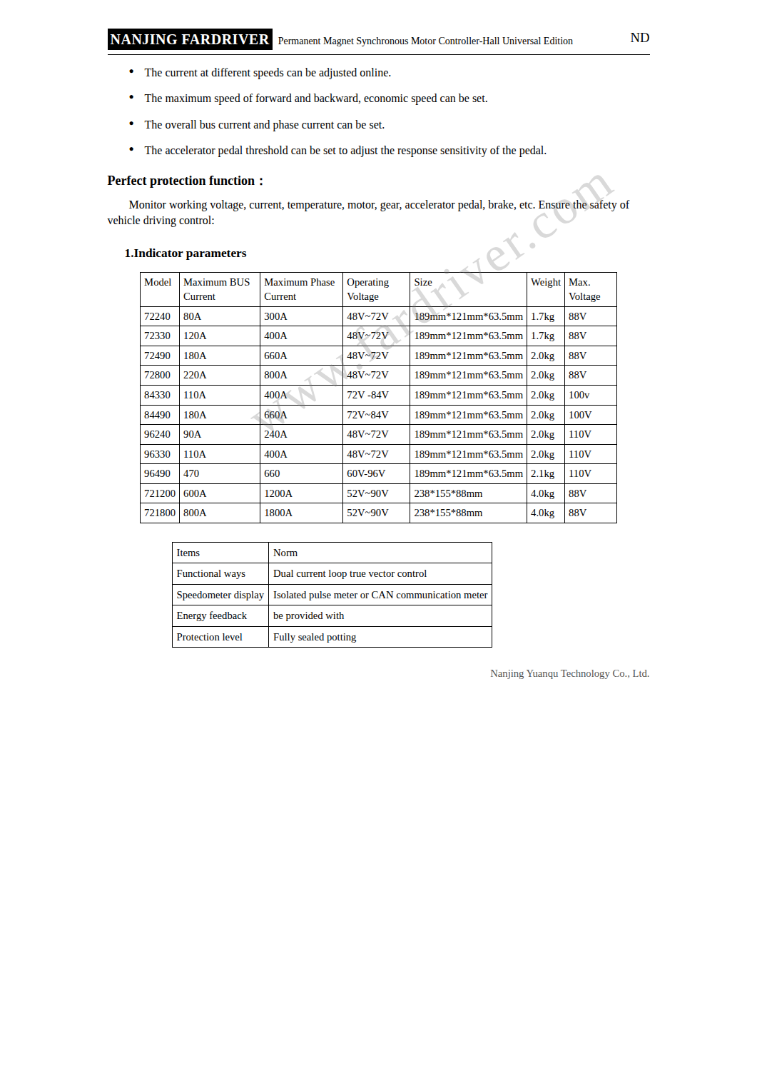www.fardriver.com
NANJING FARDRIVER Permanent Magnet Synchronous Motor Controller-Hall Universal Edition ND
The current at different speeds can be adjusted online.
The maximum speed of forward and backward, economic speed can be set.
The overall bus current and phase current can be set.
The accelerator pedal threshold can be set to adjust the response sensitivity of the pedal.
Perfect protection function：
Monitor working voltage, current, temperature, motor, gear, accelerator pedal, brake, etc. Ensure the safety of vehicle driving control:
1.Indicator parameters
| Model | Maximum BUS Current | Maximum Phase Current | Operating Voltage | Size | Weight | Max. Voltage |
| --- | --- | --- | --- | --- | --- | --- |
| 72240 | 80A | 300A | 48V~72V | 189mm*121mm*63.5mm | 1.7kg | 88V |
| 72330 | 120A | 400A | 48V~72V | 189mm*121mm*63.5mm | 1.7kg | 88V |
| 72490 | 180A | 660A | 48V~72V | 189mm*121mm*63.5mm | 2.0kg | 88V |
| 72800 | 220A | 800A | 48V~72V | 189mm*121mm*63.5mm | 2.0kg | 88V |
| 84330 | 110A | 400A | 72V -84V | 189mm*121mm*63.5mm | 2.0kg | 100v |
| 84490 | 180A | 660A | 72V~84V | 189mm*121mm*63.5mm | 2.0kg | 100V |
| 96240 | 90A | 240A | 48V~72V | 189mm*121mm*63.5mm | 2.0kg | 110V |
| 96330 | 110A | 400A | 48V~72V | 189mm*121mm*63.5mm | 2.0kg | 110V |
| 96490 | 470 | 660 | 60V-96V | 189mm*121mm*63.5mm | 2.1kg | 110V |
| 721200 | 600A | 1200A | 52V~90V | 238*155*88mm | 4.0kg | 88V |
| 721800 | 800A | 1800A | 52V~90V | 238*155*88mm | 4.0kg | 88V |
| Items | Norm |
| Functional ways | Dual current loop true vector control |
| Speedometer display | Isolated pulse meter or CAN communication meter |
| Energy feedback | be provided with |
| Protection level | Fully sealed potting |
Nanjing Yuanqu Technology Co., Ltd.